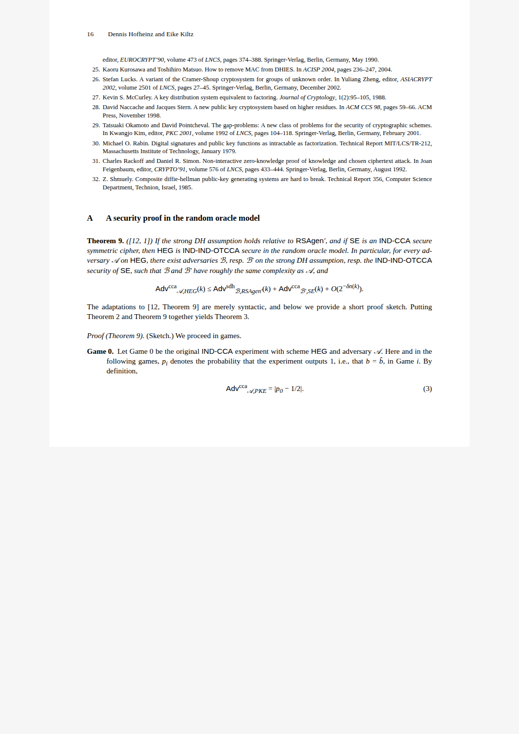16 Dennis Hofheinz and Eike Kiltz
editor, EUROCRYPT’90, volume 473 of LNCS, pages 374–388. Springer-Verlag, Berlin, Germany, May 1990.
25. Kaoru Kurosawa and Toshihiro Matsuo. How to remove MAC from DHIES. In ACISP 2004, pages 236–247, 2004.
26. Stefan Lucks. A variant of the Cramer-Shoup cryptosystem for groups of unknown order. In Yuliang Zheng, editor, ASIACRYPT 2002, volume 2501 of LNCS, pages 27–45. Springer-Verlag, Berlin, Germany, December 2002.
27. Kevin S. McCurley. A key distribution system equivalent to factoring. Journal of Cryptology, 1(2):95–105, 1988.
28. David Naccache and Jacques Stern. A new public key cryptosystem based on higher residues. In ACM CCS 98, pages 59–66. ACM Press, November 1998.
29. Tatsuaki Okamoto and David Pointcheval. The gap-problems: A new class of problems for the security of cryptographic schemes. In Kwangjo Kim, editor, PKC 2001, volume 1992 of LNCS, pages 104–118. Springer-Verlag, Berlin, Germany, February 2001.
30. Michael O. Rabin. Digital signatures and public key functions as intractable as factorization. Technical Report MIT/LCS/TR-212, Massachusetts Institute of Technology, January 1979.
31. Charles Rackoff and Daniel R. Simon. Non-interactive zero-knowledge proof of knowledge and chosen ciphertext attack. In Joan Feigenbaum, editor, CRYPTO’91, volume 576 of LNCS, pages 433–444. Springer-Verlag, Berlin, Germany, August 1992.
32. Z. Shmuely. Composite diffie-hellman public-key generating systems are hard to break. Technical Report 356, Computer Science Department, Technion, Israel, 1985.
AA security proof in the random oracle model
Theorem 9. ([12, 1]) If the strong DH assumption holds relative to RSAgen′, and if SE is an IND-CCA secure symmetric cipher, then HEG is IND-IND-OTCCA secure in the random oracle model. In particular, for every adversary 𝒜 on HEG, there exist adversaries ℬ, resp. ℬ′ on the strong DH assumption, resp. the IND-IND-OTCCA security of SE, such that ℬ and ℬ′ have roughly the same complexity as 𝒜, and
Advcca𝒜,HEG(k) ≤ Advsdhℬ,RSAgen′(k) + Advccaℬ′,SE(k) + O(2−δn(k)).
The adaptations to [12, Theorem 9] are merely syntactic, and below we provide a short proof sketch. Putting Theorem 2 and Theorem 9 together yields Theorem 3.
Proof (Theorem 9). (Sketch.) We proceed in games.
Game 0.
Let Game 0 be the original IND-CCA experiment with scheme HEG and adversary 𝒜. Here and in the following games, pi denotes the probability that the experiment outputs 1, i.e., that b = b̂, in Game i. By definition,
(3) Advcca𝒜,PKE = |p0 − 1/2|.